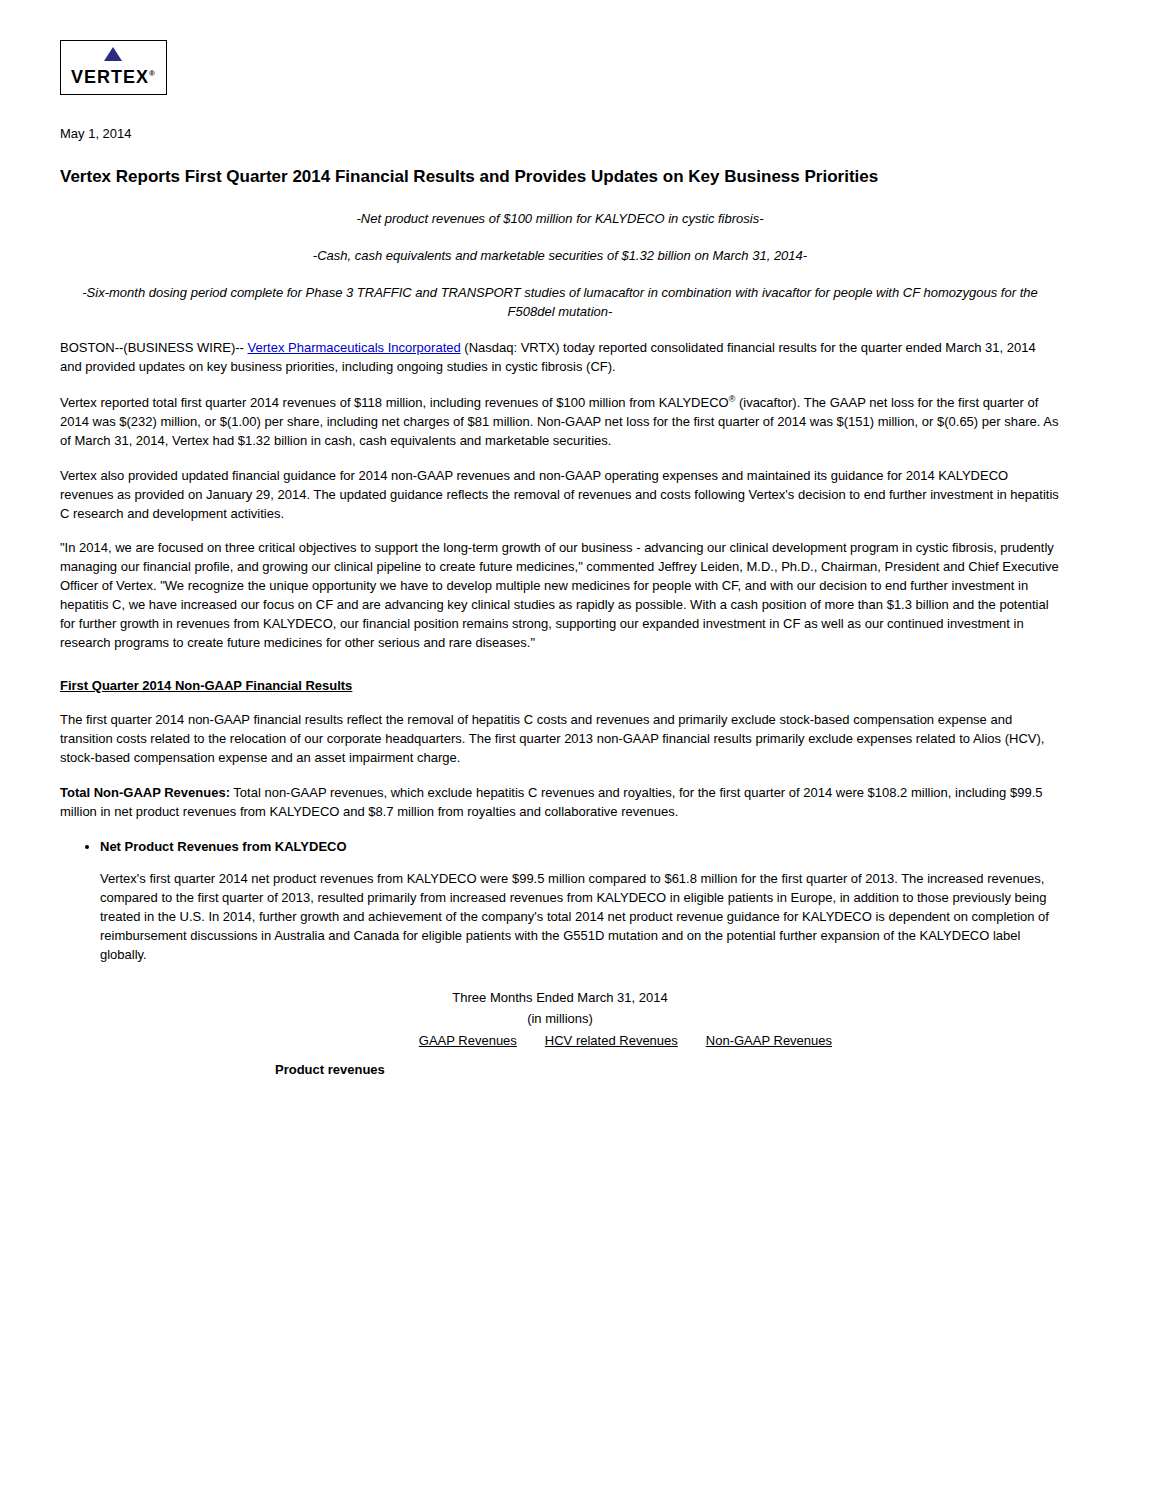VERTEX®
May 1, 2014
Vertex Reports First Quarter 2014 Financial Results and Provides Updates on Key Business Priorities
-Net product revenues of $100 million for KALYDECO in cystic fibrosis-
-Cash, cash equivalents and marketable securities of $1.32 billion on March 31, 2014-
-Six-month dosing period complete for Phase 3 TRAFFIC and TRANSPORT studies of lumacaftor in combination with ivacaftor for people with CF homozygous for the F508del mutation-
BOSTON--(BUSINESS WIRE)-- Vertex Pharmaceuticals Incorporated (Nasdaq: VRTX) today reported consolidated financial results for the quarter ended March 31, 2014 and provided updates on key business priorities, including ongoing studies in cystic fibrosis (CF).
Vertex reported total first quarter 2014 revenues of $118 million, including revenues of $100 million from KALYDECO® (ivacaftor). The GAAP net loss for the first quarter of 2014 was $(232) million, or $(1.00) per share, including net charges of $81 million. Non-GAAP net loss for the first quarter of 2014 was $(151) million, or $(0.65) per share. As of March 31, 2014, Vertex had $1.32 billion in cash, cash equivalents and marketable securities.
Vertex also provided updated financial guidance for 2014 non-GAAP revenues and non-GAAP operating expenses and maintained its guidance for 2014 KALYDECO revenues as provided on January 29, 2014. The updated guidance reflects the removal of revenues and costs following Vertex's decision to end further investment in hepatitis C research and development activities.
"In 2014, we are focused on three critical objectives to support the long-term growth of our business - advancing our clinical development program in cystic fibrosis, prudently managing our financial profile, and growing our clinical pipeline to create future medicines," commented Jeffrey Leiden, M.D., Ph.D., Chairman, President and Chief Executive Officer of Vertex. "We recognize the unique opportunity we have to develop multiple new medicines for people with CF, and with our decision to end further investment in hepatitis C, we have increased our focus on CF and are advancing key clinical studies as rapidly as possible. With a cash position of more than $1.3 billion and the potential for further growth in revenues from KALYDECO, our financial position remains strong, supporting our expanded investment in CF as well as our continued investment in research programs to create future medicines for other serious and rare diseases."
First Quarter 2014 Non-GAAP Financial Results
The first quarter 2014 non-GAAP financial results reflect the removal of hepatitis C costs and revenues and primarily exclude stock-based compensation expense and transition costs related to the relocation of our corporate headquarters. The first quarter 2013 non-GAAP financial results primarily exclude expenses related to Alios (HCV), stock-based compensation expense and an asset impairment charge.
Total Non-GAAP Revenues: Total non-GAAP revenues, which exclude hepatitis C revenues and royalties, for the first quarter of 2014 were $108.2 million, including $99.5 million in net product revenues from KALYDECO and $8.7 million from royalties and collaborative revenues.
Net Product Revenues from KALYDECO Vertex's first quarter 2014 net product revenues from KALYDECO were $99.5 million compared to $61.8 million for the first quarter of 2013. The increased revenues, compared to the first quarter of 2013, resulted primarily from increased revenues from KALYDECO in eligible patients in Europe, in addition to those previously being treated in the U.S. In 2014, further growth and achievement of the company's total 2014 net product revenue guidance for KALYDECO is dependent on completion of reimbursement discussions in Australia and Canada for eligible patients with the G551D mutation and on the potential further expansion of the KALYDECO label globally.
Three Months Ended March 31, 2014
(in millions)
| | GAAP Revenues | HCV related Revenues | Non-GAAP Revenues |
| --- | --- | --- | --- |
| Product revenues | | | |